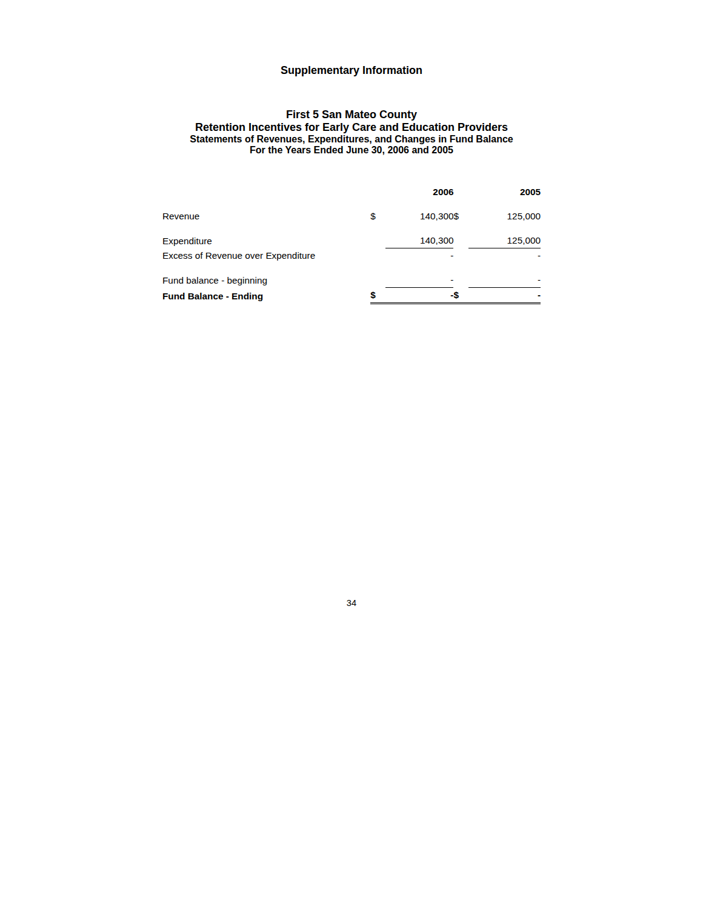Supplementary Information
First 5 San Mateo County
Retention Incentives for Early Care and Education Providers
Statements of Revenues, Expenditures, and Changes in Fund Balance
For the Years Ended June 30, 2006 and 2005
| | | 2006 | | 2005 |
| Revenue | $ | 140,300 | $ | 125,000 |
| Expenditure | | 140,300 | | 125,000 |
| Excess of Revenue over Expenditure | | - | | - |
| Fund balance - beginning | | - | | - |
| Fund Balance - Ending | $ | - | $ | - |
34